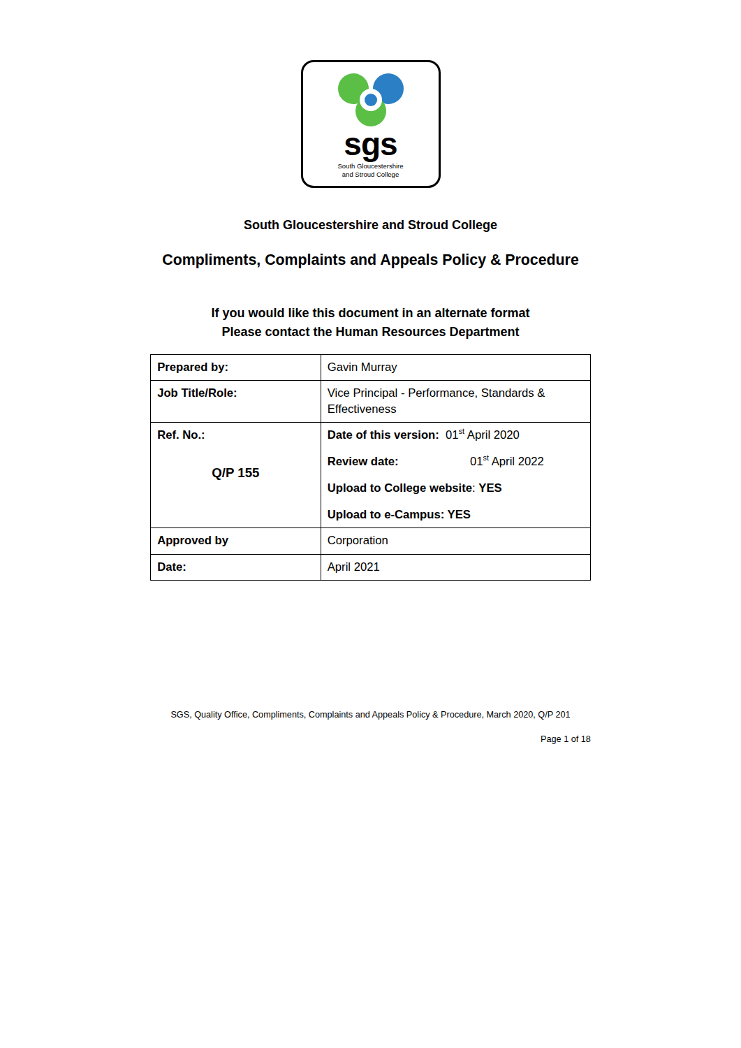sgs
South Gloucestershire
and Stroud College
South Gloucestershire and Stroud College
Compliments, Complaints and Appeals Policy & Procedure
If you would like this document in an alternate format
Please contact the Human Resources Department
| Prepared by: | Gavin Murray |
| Job Title/Role: | Vice Principal - Performance, Standards & Effectiveness |
| Ref. No.: Q/P 155 | Date of this version: 01 st April 2020 Review date: 01 st April 2022 Upload to College website : YES Upload to e-Campus: YES |
| Approved by | Corporation |
| Date: | April 2021 |
SGS, Quality Office, Compliments, Complaints and Appeals Policy & Procedure, March 2020, Q/P 201
Page 1 of 18